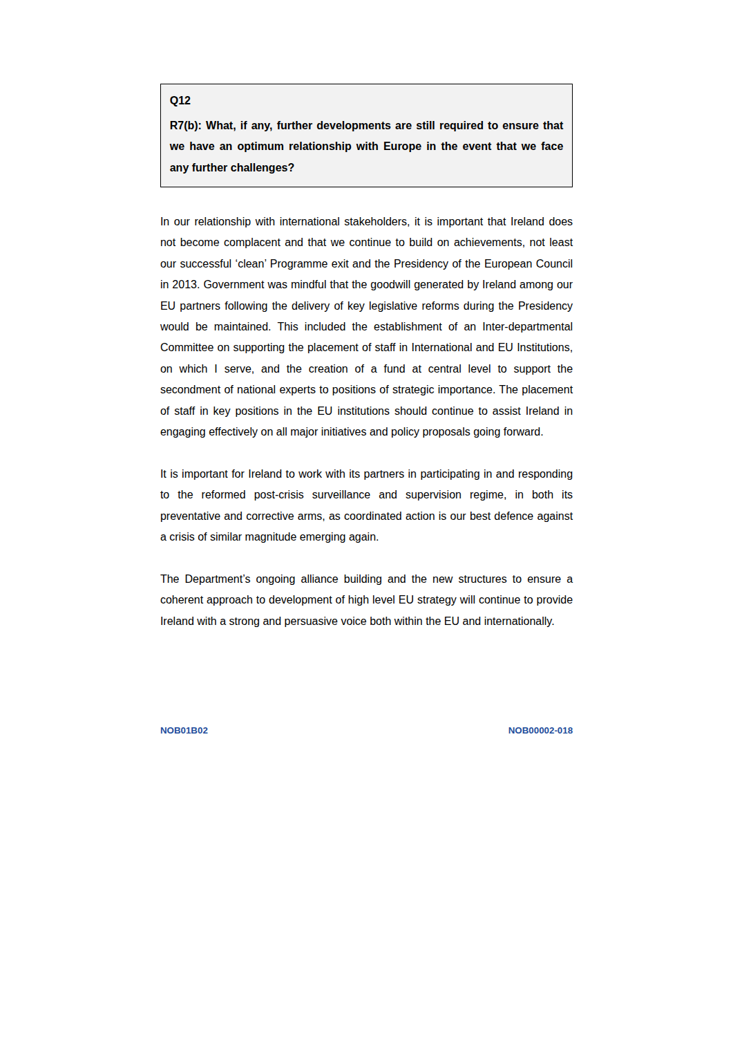Q12
R7(b): What, if any, further developments are still required to ensure that we have an optimum relationship with Europe in the event that we face any further challenges?
In our relationship with international stakeholders, it is important that Ireland does not become complacent and that we continue to build on achievements, not least our successful ‘clean’ Programme exit and the Presidency of the European Council in 2013. Government was mindful that the goodwill generated by Ireland among our EU partners following the delivery of key legislative reforms during the Presidency would be maintained. This included the establishment of an Inter-departmental Committee on supporting the placement of staff in International and EU Institutions, on which I serve, and the creation of a fund at central level to support the secondment of national experts to positions of strategic importance. The placement of staff in key positions in the EU institutions should continue to assist Ireland in engaging effectively on all major initiatives and policy proposals going forward.
It is important for Ireland to work with its partners in participating in and responding to the reformed post-crisis surveillance and supervision regime, in both its preventative and corrective arms, as coordinated action is our best defence against a crisis of similar magnitude emerging again.
The Department’s ongoing alliance building and the new structures to ensure a coherent approach to development of high level EU strategy will continue to provide Ireland with a strong and persuasive voice both within the EU and internationally.
NOB01B02 NOB00002-018